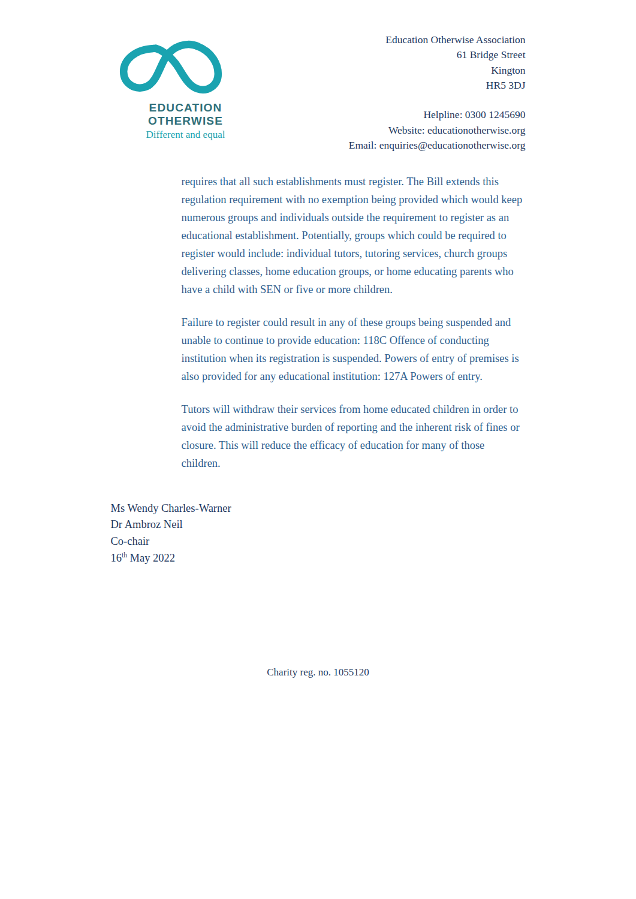EDUCATION OTHERWISE
Different and equal
Education Otherwise Association
61 Bridge Street
Kington
HR5 3DJ
Helpline: 0300 1245690
Website: educationotherwise.org
Email: enquiries@educationotherwise.org
requires that all such establishments must register. The Bill extends this regulation requirement with no exemption being provided which would keep numerous groups and individuals outside the requirement to register as an educational establishment. Potentially, groups which could be required to register would include: individual tutors, tutoring services, church groups delivering classes, home education groups, or home educating parents who have a child with SEN or five or more children.
Failure to register could result in any of these groups being suspended and unable to continue to provide education: 118C Offence of conducting institution when its registration is suspended. Powers of entry of premises is also provided for any educational institution: 127A Powers of entry.
Tutors will withdraw their services from home educated children in order to avoid the administrative burden of reporting and the inherent risk of fines or closure. This will reduce the efficacy of education for many of those children.
Ms Wendy Charles-Warner
Dr Ambroz Neil
Co-chair
16th May 2022
Charity reg. no. 1055120